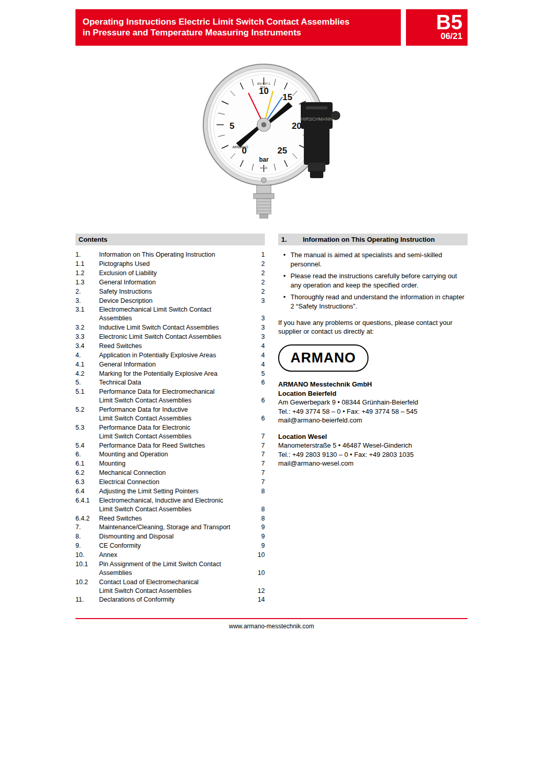Operating Instructions Electric Limit Switch Contact Assemblies
in Pressure and Temperature Measuring Instruments
B5 06/21
10 15 20 25 0 5 EN 837-1 316 L bar H.LO ARMANO HIRSCHMANN
Contents
| 1. | Information on This Operating Instruction | 1 |
| 1.1 | Pictographs Used | 2 |
| 1.2 | Exclusion of Liability | 2 |
| 1.3 | General Information | 2 |
| 2. | Safety Instructions | 2 |
| 3. | Device Description | 3 |
| 3.1 | Electromechanical Limit Switch Contact Assemblies | 3 |
| 3.2 | Inductive Limit Switch Contact Assemblies | 3 |
| 3.3 | Electronic Limit Switch Contact Assemblies | 3 |
| 3.4 | Reed Switches | 4 |
| 4. | Application in Potentially Explosive Areas | 4 |
| 4.1 | General Information | 4 |
| 4.2 | Marking for the Potentially Explosive Area | 5 |
| 5. | Technical Data | 6 |
| 5.1 | Performance Data for Electromechanical Limit Switch Contact Assemblies | 6 |
| 5.2 | Performance Data for Inductive Limit Switch Contact Assemblies | 6 |
| 5.3 | Performance Data for Electronic Limit Switch Contact Assemblies | 7 |
| 5.4 | Performance Data for Reed Switches | 7 |
| 6. | Mounting and Operation | 7 |
| 6.1 | Mounting | 7 |
| 6.2 | Mechanical Connection | 7 |
| 6.3 | Electrical Connection | 7 |
| 6.4 | Adjusting the Limit Setting Pointers | 8 |
| 6.4.1 | Electromechanical, Inductive and Electronic Limit Switch Contact Assemblies | 8 |
| 6.4.2 | Reed Switches | 8 |
| 7. | Maintenance/Cleaning, Storage and Transport | 9 |
| 8. | Dismounting and Disposal | 9 |
| 9. | CE Conformity | 9 |
| 10. | Annex | 10 |
| 10.1 | Pin Assignment of the Limit Switch Contact Assemblies | 10 |
| 10.2 | Contact Load of Electromechanical Limit Switch Contact Assemblies | 12 |
| 11. | Declarations of Conformity | 14 |
1. Information on This Operating Instruction
The manual is aimed at specialists and semi-skilled personnel.
Please read the instructions carefully before carrying out any operation and keep the specified order.
Thoroughly read and understand the information in chapter 2 “Safety Instructions”.
If you have any problems or questions, please contact your supplier or contact us directly at:
ARMANO
ARMANO Messtechnik GmbH Location Beierfeld Am Gewerbepark 9 • 08344 Grünhain-Beierfeld Tel.: +49 3774 58 – 0 • Fax: +49 3774 58 – 545 mail@armano-beierfeld.com
Location Wesel Manometerstraße 5 • 46487 Wesel-Ginderich Tel.: +49 2803 9130 – 0 • Fax: +49 2803 1035 mail@armano-wesel.com
www.armano-messtechnik.com